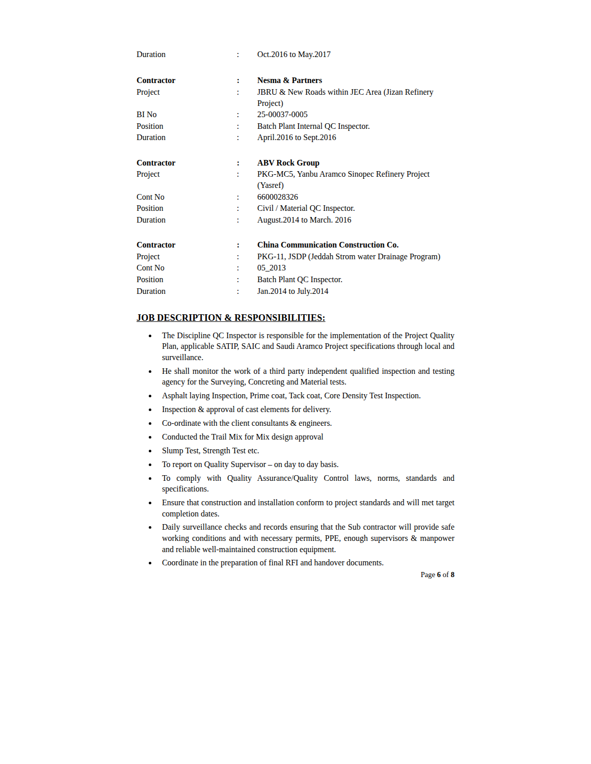| Duration | : | Oct.2016 to May.2017 |
| Contractor | : | Nesma & Partners |
| Project | : | JBRU & New Roads within JEC Area (Jizan Refinery Project) |
| BI No | : | 25-00037-0005 |
| Position | : | Batch Plant Internal QC Inspector. |
| Duration | : | April.2016 to Sept.2016 |
| Contractor | : | ABV Rock Group |
| Project | : | PKG-MC5, Yanbu Aramco Sinopec Refinery Project (Yasref) |
| Cont No | : | 6600028326 |
| Position | : | Civil / Material QC Inspector. |
| Duration | : | August.2014 to March. 2016 |
| Contractor | : | China Communication Construction Co. |
| Project | : | PKG-11, JSDP (Jeddah Strom water Drainage Program) |
| Cont No | : | 05_2013 |
| Position | : | Batch Plant QC Inspector. |
| Duration | : | Jan.2014 to July.2014 |
JOB DESCRIPTION & RESPONSIBILITIES:
The Discipline QC Inspector is responsible for the implementation of the Project Quality Plan, applicable SATIP, SAIC and Saudi Aramco Project specifications through local and surveillance.
He shall monitor the work of a third party independent qualified inspection and testing agency for the Surveying, Concreting and Material tests.
Asphalt laying Inspection, Prime coat, Tack coat, Core Density Test Inspection.
Inspection & approval of cast elements for delivery.
Co-ordinate with the client consultants & engineers.
Conducted the Trail Mix for Mix design approval
Slump Test, Strength Test etc.
To report on Quality Supervisor – on day to day basis.
To comply with Quality Assurance/Quality Control laws, norms, standards and specifications.
Ensure that construction and installation conform to project standards and will met target completion dates.
Daily surveillance checks and records ensuring that the Sub contractor will provide safe working conditions and with necessary permits, PPE, enough supervisors & manpower and reliable well-maintained construction equipment.
Coordinate in the preparation of final RFI and handover documents.
Page 6 of 8